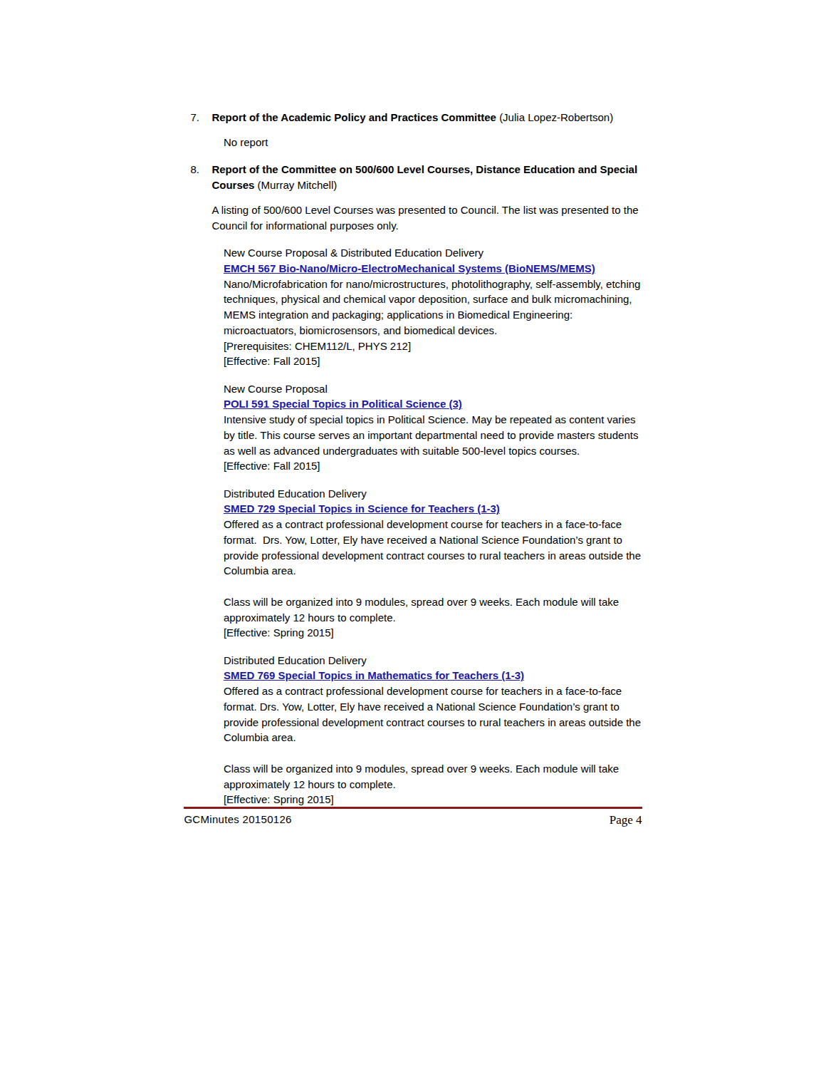7. Report of the Academic Policy and Practices Committee (Julia Lopez-Robertson)
No report
8. Report of the Committee on 500/600 Level Courses, Distance Education and Special Courses (Murray Mitchell)
A listing of 500/600 Level Courses was presented to Council. The list was presented to the Council for informational purposes only.
New Course Proposal & Distributed Education Delivery
EMCH 567 Bio-Nano/Micro-ElectroMechanical Systems (BioNEMS/MEMS)
Nano/Microfabrication for nano/microstructures, photolithography, self-assembly, etching techniques, physical and chemical vapor deposition, surface and bulk micromachining, MEMS integration and packaging; applications in Biomedical Engineering: microactuators, biomicrosensors, and biomedical devices.
[Prerequisites: CHEM112/L, PHYS 212]
[Effective: Fall 2015]
New Course Proposal
POLI 591 Special Topics in Political Science (3)
Intensive study of special topics in Political Science. May be repeated as content varies by title. This course serves an important departmental need to provide masters students as well as advanced undergraduates with suitable 500-level topics courses.
[Effective: Fall 2015]
Distributed Education Delivery
SMED 729 Special Topics in Science for Teachers (1-3)
Offered as a contract professional development course for teachers in a face-to-face format. Drs. Yow, Lotter, Ely have received a National Science Foundation’s grant to provide professional development contract courses to rural teachers in areas outside the Columbia area.
Class will be organized into 9 modules, spread over 9 weeks. Each module will take approximately 12 hours to complete.
[Effective: Spring 2015]
Distributed Education Delivery
SMED 769 Special Topics in Mathematics for Teachers (1-3)
Offered as a contract professional development course for teachers in a face-to-face format. Drs. Yow, Lotter, Ely have received a National Science Foundation’s grant to provide professional development contract courses to rural teachers in areas outside the Columbia area.
Class will be organized into 9 modules, spread over 9 weeks. Each module will take approximately 12 hours to complete.
[Effective: Spring 2015]
GCMinutes 20150126
Page 4